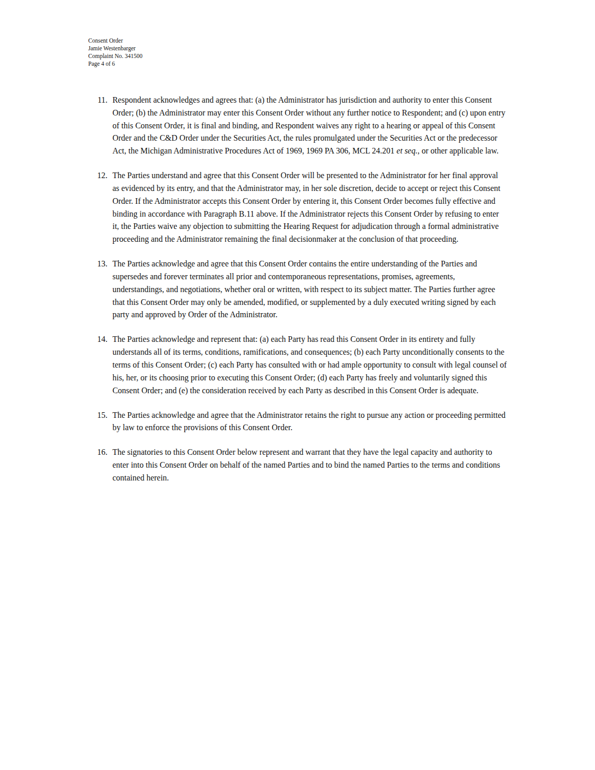Consent Order
Jamie Westenbarger
Complaint No. 341500
Page 4 of 6
Respondent acknowledges and agrees that: (a) the Administrator has jurisdiction and authority to enter this Consent Order; (b) the Administrator may enter this Consent Order without any further notice to Respondent; and (c) upon entry of this Consent Order, it is final and binding, and Respondent waives any right to a hearing or appeal of this Consent Order and the C&D Order under the Securities Act, the rules promulgated under the Securities Act or the predecessor Act, the Michigan Administrative Procedures Act of 1969, 1969 PA 306, MCL 24.201 et seq., or other applicable law.
The Parties understand and agree that this Consent Order will be presented to the Administrator for her final approval as evidenced by its entry, and that the Administrator may, in her sole discretion, decide to accept or reject this Consent Order. If the Administrator accepts this Consent Order by entering it, this Consent Order becomes fully effective and binding in accordance with Paragraph B.11 above. If the Administrator rejects this Consent Order by refusing to enter it, the Parties waive any objection to submitting the Hearing Request for adjudication through a formal administrative proceeding and the Administrator remaining the final decisionmaker at the conclusion of that proceeding.
The Parties acknowledge and agree that this Consent Order contains the entire understanding of the Parties and supersedes and forever terminates all prior and contemporaneous representations, promises, agreements, understandings, and negotiations, whether oral or written, with respect to its subject matter. The Parties further agree that this Consent Order may only be amended, modified, or supplemented by a duly executed writing signed by each party and approved by Order of the Administrator.
The Parties acknowledge and represent that: (a) each Party has read this Consent Order in its entirety and fully understands all of its terms, conditions, ramifications, and consequences; (b) each Party unconditionally consents to the terms of this Consent Order; (c) each Party has consulted with or had ample opportunity to consult with legal counsel of his, her, or its choosing prior to executing this Consent Order; (d) each Party has freely and voluntarily signed this Consent Order; and (e) the consideration received by each Party as described in this Consent Order is adequate.
The Parties acknowledge and agree that the Administrator retains the right to pursue any action or proceeding permitted by law to enforce the provisions of this Consent Order.
The signatories to this Consent Order below represent and warrant that they have the legal capacity and authority to enter into this Consent Order on behalf of the named Parties and to bind the named Parties to the terms and conditions contained herein.